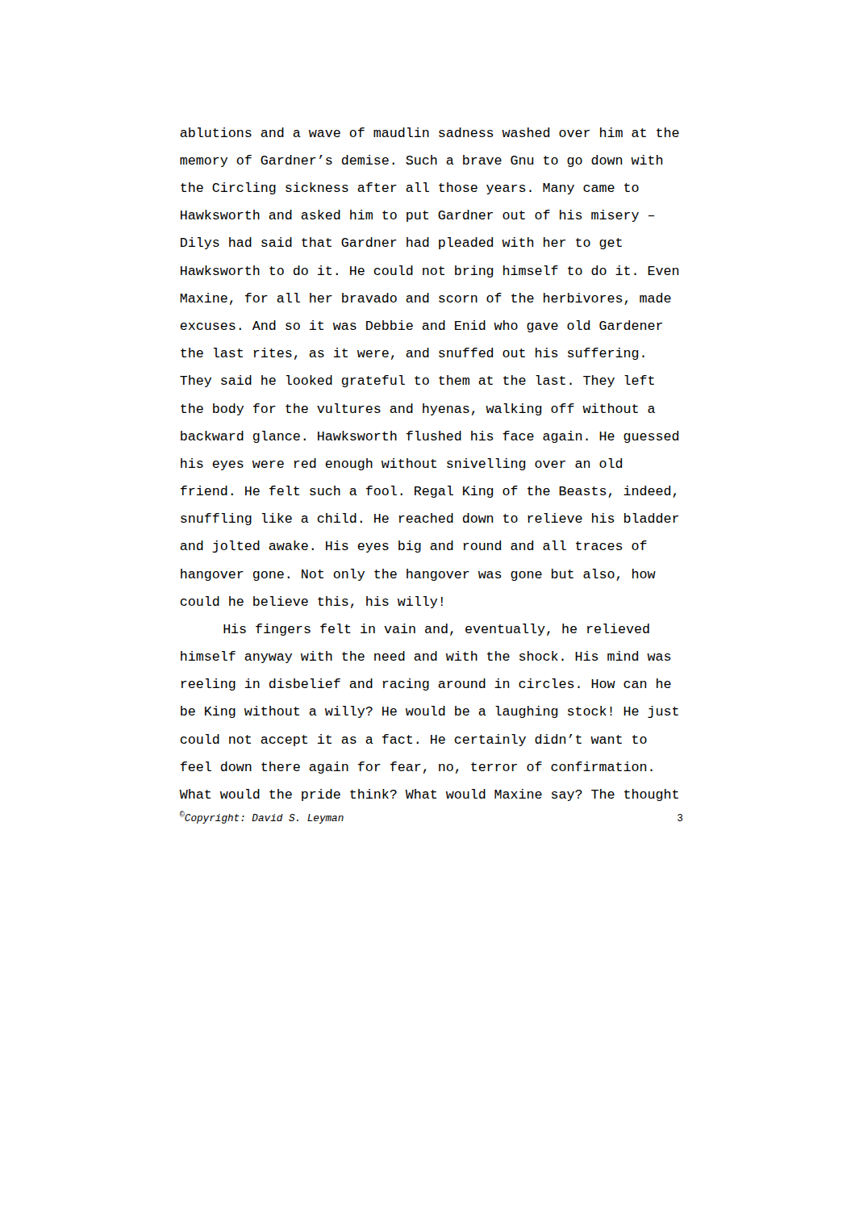ablutions and a wave of maudlin sadness washed over him at the memory of Gardner’s demise. Such a brave Gnu to go down with the Circling sickness after all those years. Many came to Hawksworth and asked him to put Gardner out of his misery – Dilys had said that Gardner had pleaded with her to get Hawksworth to do it. He could not bring himself to do it. Even Maxine, for all her bravado and scorn of the herbivores, made excuses. And so it was Debbie and Enid who gave old Gardener the last rites, as it were, and snuffed out his suffering. They said he looked grateful to them at the last. They left the body for the vultures and hyenas, walking off without a backward glance. Hawksworth flushed his face again. He guessed his eyes were red enough without snivelling over an old friend. He felt such a fool. Regal King of the Beasts, indeed, snuffling like a child. He reached down to relieve his bladder and jolted awake. His eyes big and round and all traces of hangover gone. Not only the hangover was gone but also, how could he believe this, his willy!
His fingers felt in vain and, eventually, he relieved himself anyway with the need and with the shock. His mind was reeling in disbelief and racing around in circles. How can he be King without a willy? He would be a laughing stock! He just could not accept it as a fact. He certainly didn’t want to feel down there again for fear, no, terror of confirmation. What would the pride think? What would Maxine say? The thought
©Copyright: David S. Leyman 3